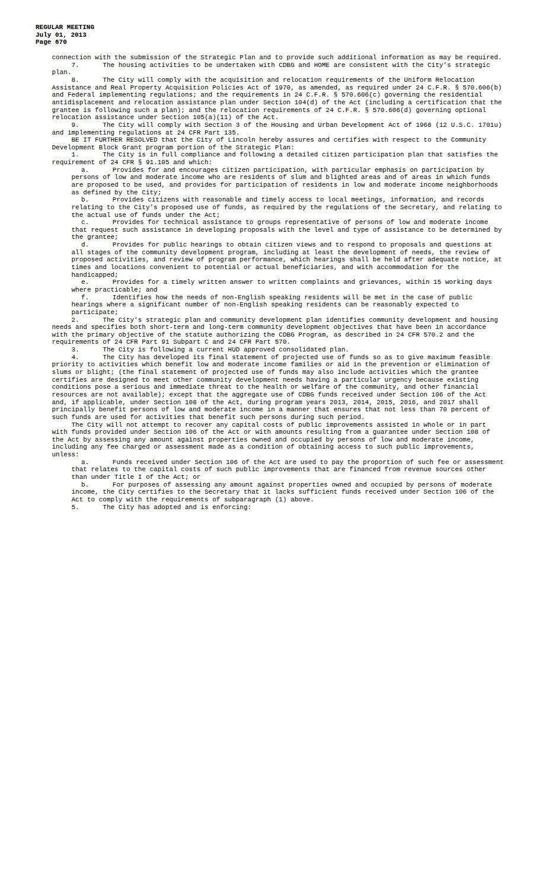REGULAR MEETING
July 01, 2013
Page 670
connection with the submission of the Strategic Plan and to provide such additional information as may be required.
7. The housing activities to be undertaken with CDBG and HOME are consistent with the City's strategic plan.
8. The City will comply with the acquisition and relocation requirements of the Uniform Relocation Assistance and Real Property Acquisition Policies Act of 1970, as amended, as required under 24 C.F.R. § 570.606(b) and Federal implementing regulations; and the requirements in 24 C.F.R. § 570.606(c) governing the residential antidisplacement and relocation assistance plan under Section 104(d) of the Act (including a certification that the grantee is following such a plan); and the relocation requirements of 24 C.F.R. § 570.606(d) governing optional relocation assistance under Section 105(a)(11) of the Act.
9. The City will comply with Section 3 of the Housing and Urban Development Act of 1968 (12 U.S.C. 1701u) and implementing regulations at 24 CFR Part 135.
BE IT FURTHER RESOLVED that the City of Lincoln hereby assures and certifies with respect to the Community Development Block Grant program portion of the Strategic Plan:
1. The City is in full compliance and following a detailed citizen participation plan that satisfies the requirement of 24 CFR § 91.105 and which:
a. Provides for and encourages citizen participation, with particular emphasis on participation by persons of low and moderate income who are residents of slum and blighted areas and of areas in which funds are proposed to be used, and provides for participation of residents in low and moderate income neighborhoods as defined by the City;
b. Provides citizens with reasonable and timely access to local meetings, information, and records relating to the City's proposed use of funds, as required by the regulations of the Secretary, and relating to the actual use of funds under the Act;
c. Provides for technical assistance to groups representative of persons of low and moderate income that request such assistance in developing proposals with the level and type of assistance to be determined by the grantee;
d. Provides for public hearings to obtain citizen views and to respond to proposals and questions at all stages of the community development program, including at least the development of needs, the review of proposed activities, and review of program performance, which hearings shall be held after adequate notice, at times and locations convenient to potential or actual beneficiaries, and with accommodation for the handicapped;
e. Provides for a timely written answer to written complaints and grievances, within 15 working days where practicable; and
f. Identifies how the needs of non-English speaking residents will be met in the case of public hearings where a significant number of non-English speaking residents can be reasonably expected to participate;
2. The City's strategic plan and community development plan identifies community development and housing needs and specifies both short-term and long-term community development objectives that have been in accordance with the primary objective of the statute authorizing the CDBG Program, as described in 24 CFR 570.2 and the requirements of 24 CFR Part 91 Subpart C and 24 CFR Part 570.
3. The City is following a current HUD approved consolidated plan.
4. The City has developed its final statement of projected use of funds so as to give maximum feasible priority to activities which benefit low and moderate income families or aid in the prevention or elimination of slums or blight; (the final statement of projected use of funds may also include activities which the grantee certifies are designed to meet other community development needs having a particular urgency because existing conditions pose a serious and immediate threat to the health or welfare of the community, and other financial resources are not available); except that the aggregate use of CDBG funds received under Section 106 of the Act and, if applicable, under Section 108 of the Act, during program years 2013, 2014, 2015, 2016, and 2017 shall principally benefit persons of low and moderate income in a manner that ensures that not less than 70 percent of such funds are used for activities that benefit such persons during such period.
The City will not attempt to recover any capital costs of public improvements assisted in whole or in part with funds provided under Section 106 of the Act or with amounts resulting from a guarantee under Section 108 of the Act by assessing any amount against properties owned and occupied by persons of low and moderate income, including any fee charged or assessment made as a condition of obtaining access to such public improvements, unless:
a. Funds received under Section 106 of the Act are used to pay the proportion of such fee or assessment that relates to the capital costs of such public improvements that are financed from revenue sources other than under Title I of the Act; or
b. For purposes of assessing any amount against properties owned and occupied by persons of moderate income, the City certifies to the Secretary that it lacks sufficient funds received under Section 106 of the Act to comply with the requirements of subparagraph (1) above.
5. The City has adopted and is enforcing: